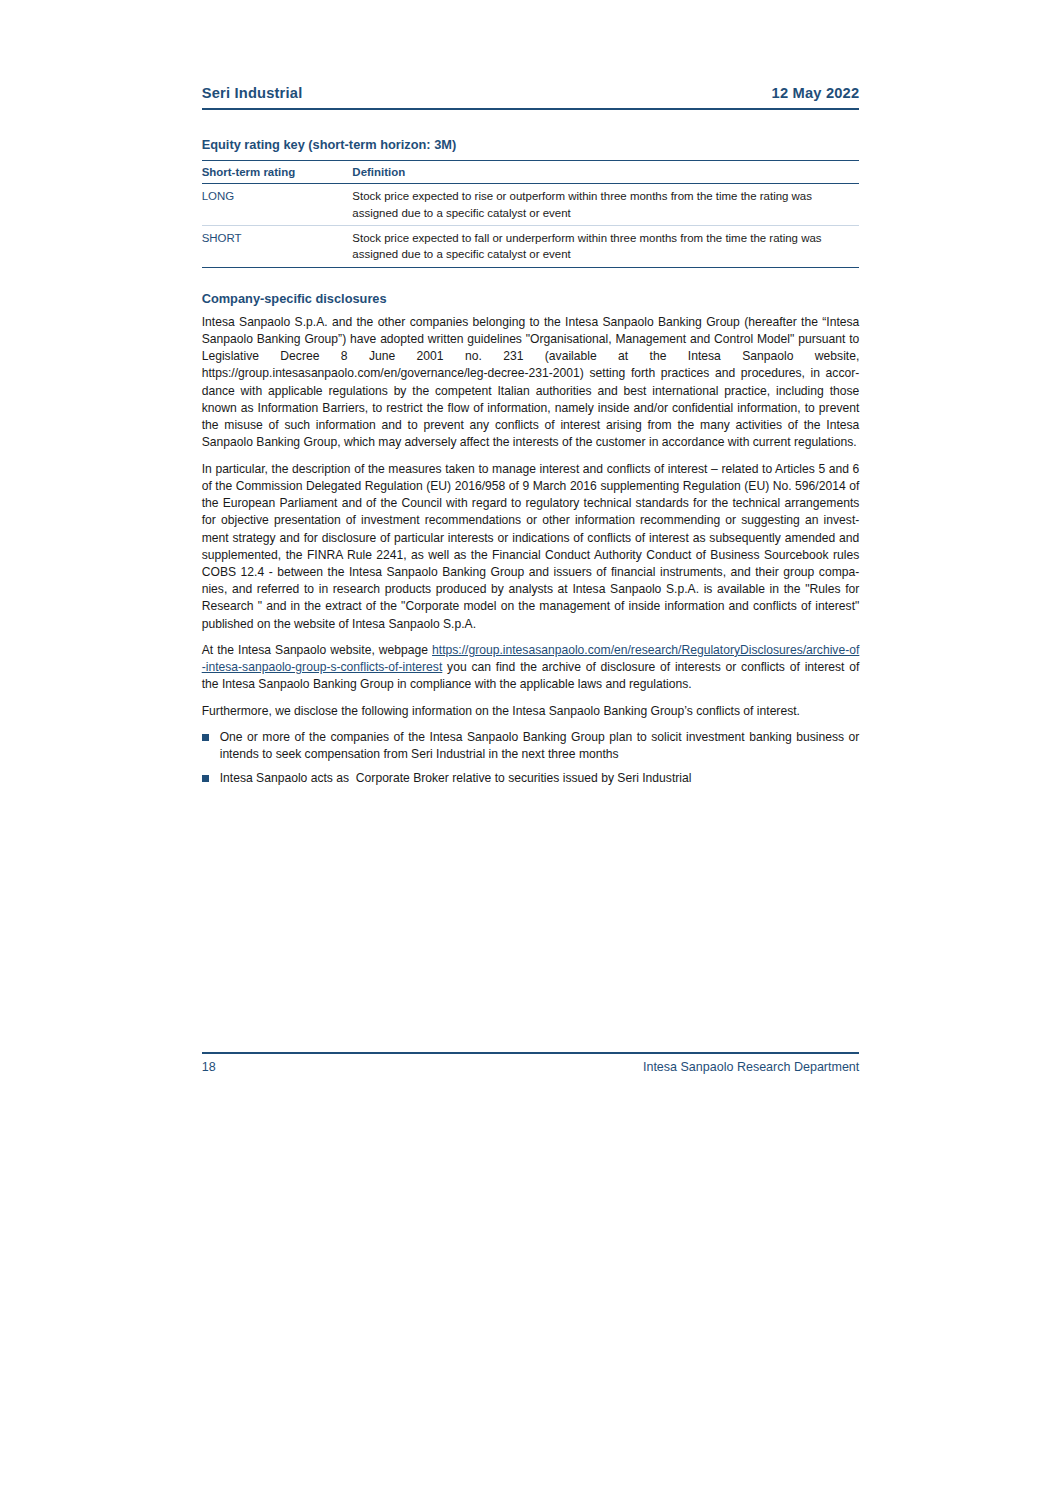Seri Industrial
12 May 2022
Equity rating key (short-term horizon: 3M)
| Short-term rating | Definition |
| --- | --- |
| LONG | Stock price expected to rise or outperform within three months from the time the rating was assigned due to a specific catalyst or event |
| SHORT | Stock price expected to fall or underperform within three months from the time the rating was assigned due to a specific catalyst or event |
Company-specific disclosures
Intesa Sanpaolo S.p.A. and the other companies belonging to the Intesa Sanpaolo Banking Group (hereafter the “Intesa Sanpaolo Banking Group”) have adopted written guidelines "Organisational, Management and Control Model" pursuant to Legislative Decree 8 June 2001 no. 231 (available at the Intesa Sanpaolo website, https://group.intesasanpaolo.com/en/governance/leg-decree-231-2001) setting forth practices and procedures, in accordance with applicable regulations by the competent Italian authorities and best international practice, including those known as Information Barriers, to restrict the flow of information, namely inside and/or confidential information, to prevent the misuse of such information and to prevent any conflicts of interest arising from the many activities of the Intesa Sanpaolo Banking Group, which may adversely affect the interests of the customer in accordance with current regulations.
In particular, the description of the measures taken to manage interest and conflicts of interest – related to Articles 5 and 6 of the Commission Delegated Regulation (EU) 2016/958 of 9 March 2016 supplementing Regulation (EU) No. 596/2014 of the European Parliament and of the Council with regard to regulatory technical standards for the technical arrangements for objective presentation of investment recommendations or other information recommending or suggesting an investment strategy and for disclosure of particular interests or indications of conflicts of interest as subsequently amended and supplemented, the FINRA Rule 2241, as well as the Financial Conduct Authority Conduct of Business Sourcebook rules COBS 12.4 - between the Intesa Sanpaolo Banking Group and issuers of financial instruments, and their group companies, and referred to in research products produced by analysts at Intesa Sanpaolo S.p.A. is available in the "Rules for Research " and in the extract of the "Corporate model on the management of inside information and conflicts of interest" published on the website of Intesa Sanpaolo S.p.A.
At the Intesa Sanpaolo website, webpage https://group.intesasanpaolo.com/en/research/RegulatoryDisclosures/archive-of-intesa-sanpaolo-group-s-conflicts-of-interest you can find the archive of disclosure of interests or conflicts of interest of the Intesa Sanpaolo Banking Group in compliance with the applicable laws and regulations.
Furthermore, we disclose the following information on the Intesa Sanpaolo Banking Group’s conflicts of interest.
One or more of the companies of the Intesa Sanpaolo Banking Group plan to solicit investment banking business or intends to seek compensation from Seri Industrial in the next three months
Intesa Sanpaolo acts as Corporate Broker relative to securities issued by Seri Industrial
18
Intesa Sanpaolo Research Department